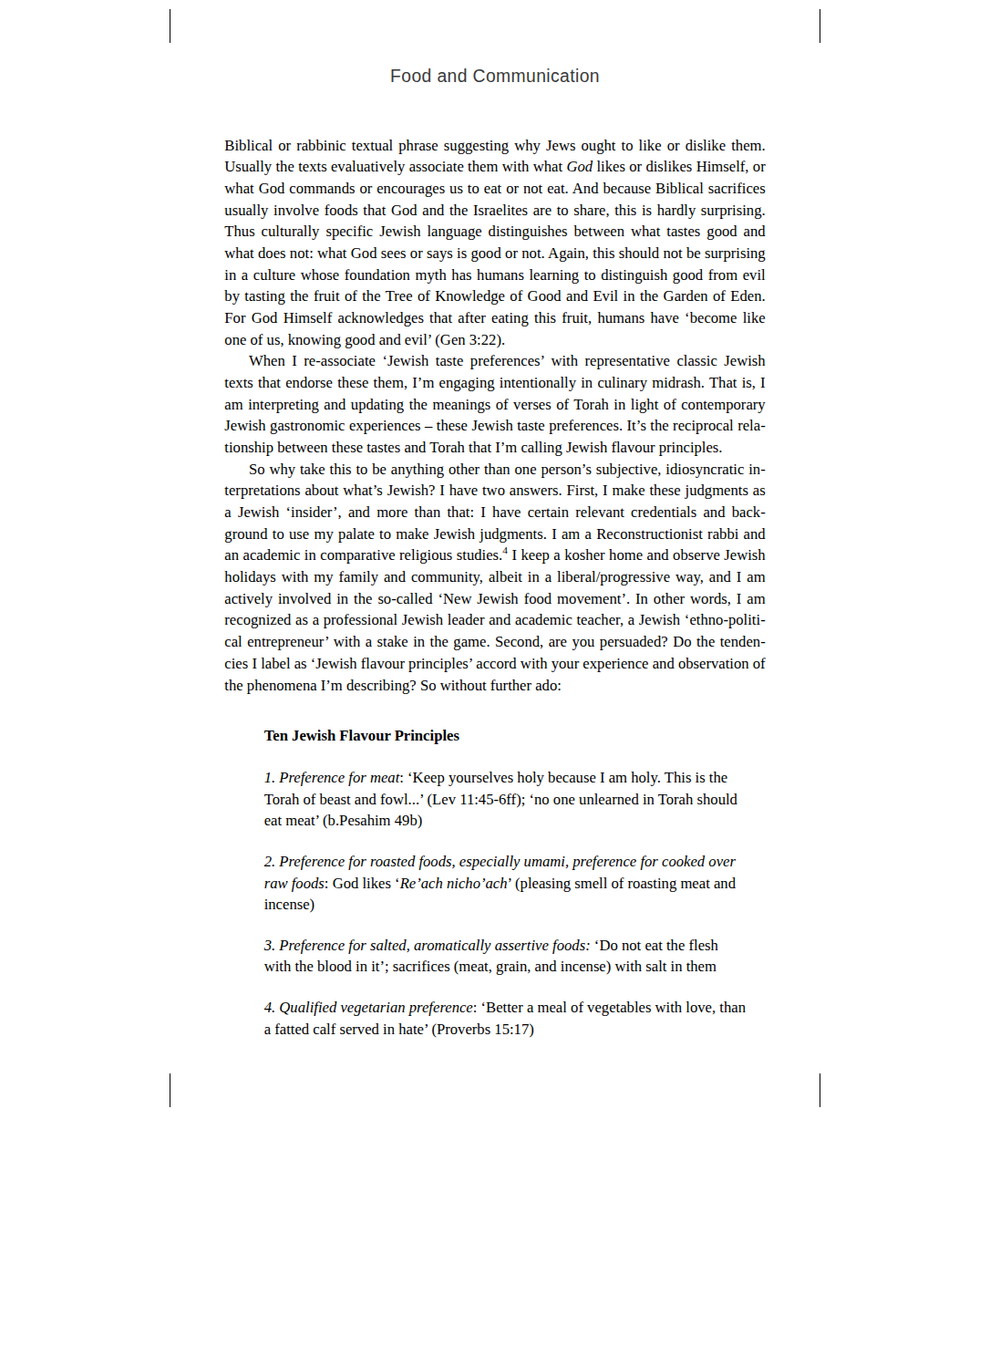Food and Communication
Biblical or rabbinic textual phrase suggesting why Jews ought to like or dislike them. Usually the texts evaluatively associate them with what God likes or dislikes Himself, or what God commands or encourages us to eat or not eat. And because Biblical sacrifices usually involve foods that God and the Israelites are to share, this is hardly surprising. Thus culturally specific Jewish language distinguishes between what tastes good and what does not: what God sees or says is good or not. Again, this should not be surprising in a culture whose foundation myth has humans learning to distinguish good from evil by tasting the fruit of the Tree of Knowledge of Good and Evil in the Garden of Eden. For God Himself acknowledges that after eating this fruit, humans have ‘become like one of us, knowing good and evil’ (Gen 3:22).
When I re-associate ‘Jewish taste preferences’ with representative classic Jewish texts that endorse these them, I’m engaging intentionally in culinary midrash. That is, I am interpreting and updating the meanings of verses of Torah in light of contemporary Jewish gastronomic experiences – these Jewish taste preferences. It’s the reciprocal relationship between these tastes and Torah that I’m calling Jewish flavour principles.
So why take this to be anything other than one person’s subjective, idiosyncratic interpretations about what’s Jewish? I have two answers. First, I make these judgments as a Jewish ‘insider’, and more than that: I have certain relevant credentials and background to use my palate to make Jewish judgments. I am a Reconstructionist rabbi and an academic in comparative religious studies.4 I keep a kosher home and observe Jewish holidays with my family and community, albeit in a liberal/progressive way, and I am actively involved in the so-called ‘New Jewish food movement’. In other words, I am recognized as a professional Jewish leader and academic teacher, a Jewish ‘ethno-political entrepreneur’ with a stake in the game. Second, are you persuaded? Do the tendencies I label as ‘Jewish flavour principles’ accord with your experience and observation of the phenomena I’m describing? So without further ado:
Ten Jewish Flavour Principles
1. Preference for meat: ‘Keep yourselves holy because I am holy. This is the Torah of beast and fowl...’ (Lev 11:45-6ff); ‘no one unlearned in Torah should eat meat’ (b.Pesahim 49b)
2. Preference for roasted foods, especially umami, preference for cooked over raw foods: God likes ‘Re’ach nicho’ach’ (pleasing smell of roasting meat and incense)
3. Preference for salted, aromatically assertive foods: ‘Do not eat the flesh with the blood in it’; sacrifices (meat, grain, and incense) with salt in them
4. Qualified vegetarian preference: ‘Better a meal of vegetables with love, than a fatted calf served in hate’ (Proverbs 15:17)